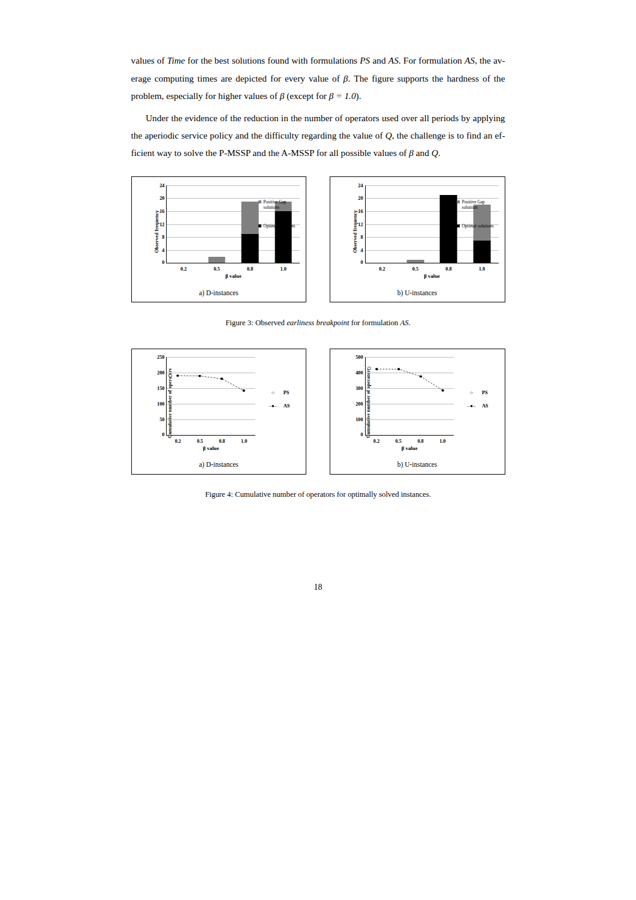values of Time for the best solutions found with formulations PS and AS. For formulation AS, the average computing times are depicted for every value of β. The figure supports the hardness of the problem, especially for higher values of β (except for β = 1.0).
Under the evidence of the reduction in the number of operators used over all periods by applying the aperiodic service policy and the difficulty regarding the value of Q, the challenge is to find an efficient way to solve the P-MSSP and the A-MSSP for all possible values of β and Q.
Observed frequency
24
20
16
12
8
4
0
0.2 0.5 0.8 1.0 β value
Positive Gap solutions
Optimal solutions
a) D-instances
Observed frequency
24
20
16
12
8
4
0
0.2 0.5 0.8 1.0 β value
Positive Gap solutions
Optimal solutions
b) U-instances
Figure 3: Observed earliness breakpoint for formulation AS.
Cumulative number of operators
250
200
150
100
50
0
0.2 0.5 0.8 1.0 β value
○PS
–●–AS
a) D-instances
Cumulative number of operators
500
400
300
200
100
0
0.2 0.5 0.8 1.0 β value
○PS
–●–AS
b) U-instances
Figure 4: Cumulative number of operators for optimally solved instances.
18